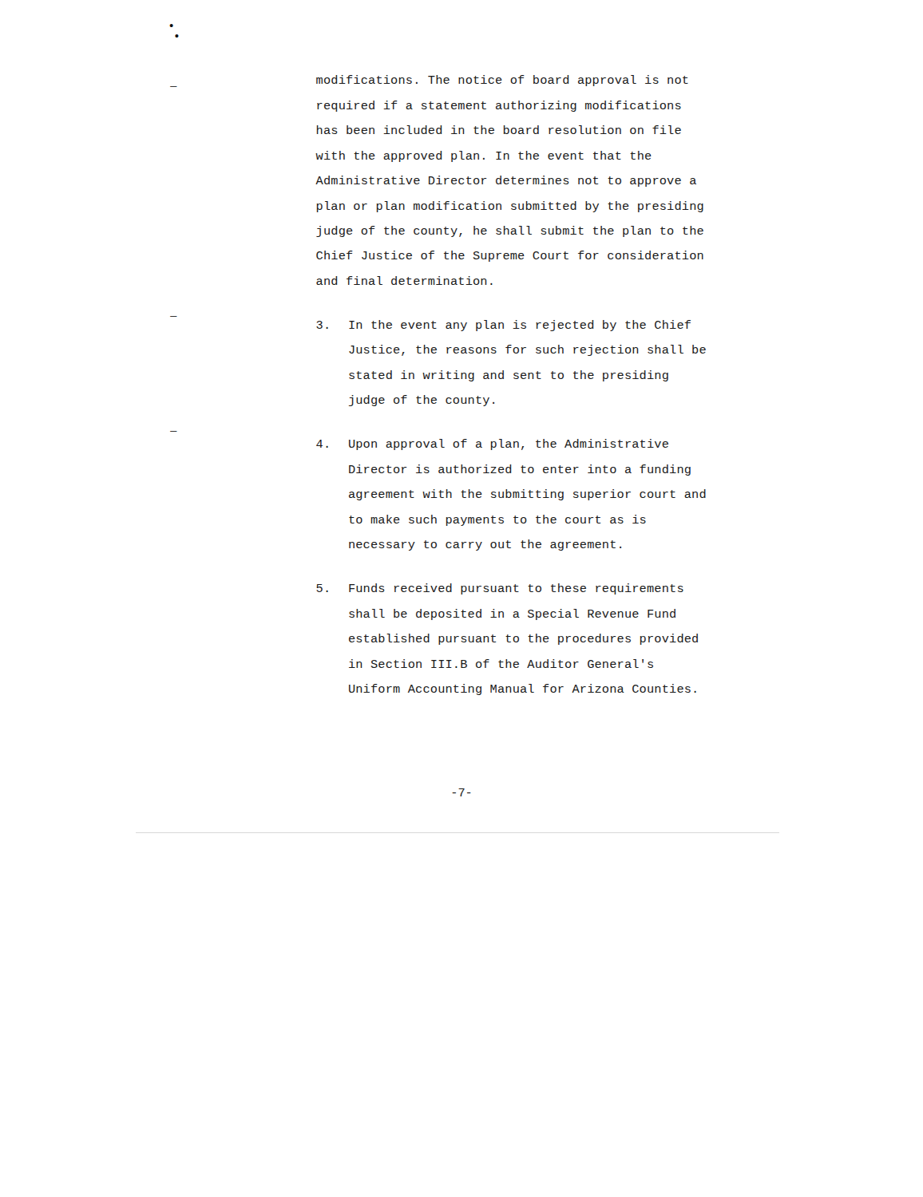• •
—
—
—
modifications. The notice of board approval is not required if a statement authorizing modifications has been included in the board resolution on file with the approved plan. In the event that the Administrative Director determines not to approve a plan or plan modification submitted by the presiding judge of the county, he shall submit the plan to the Chief Justice of the Supreme Court for consideration and final determination.
3.
In the event any plan is rejected by the Chief Justice, the reasons for such rejection shall be stated in writing and sent to the presiding judge of the county.
4.
Upon approval of a plan, the Administrative Director is authorized to enter into a funding agreement with the submitting superior court and to make such payments to the court as is necessary to carry out the agreement.
5.
Funds received pursuant to these requirements shall be deposited in a Special Revenue Fund established pursuant to the procedures provided in Section III.B of the Auditor General's Uniform Accounting Manual for Arizona Counties.
-7-